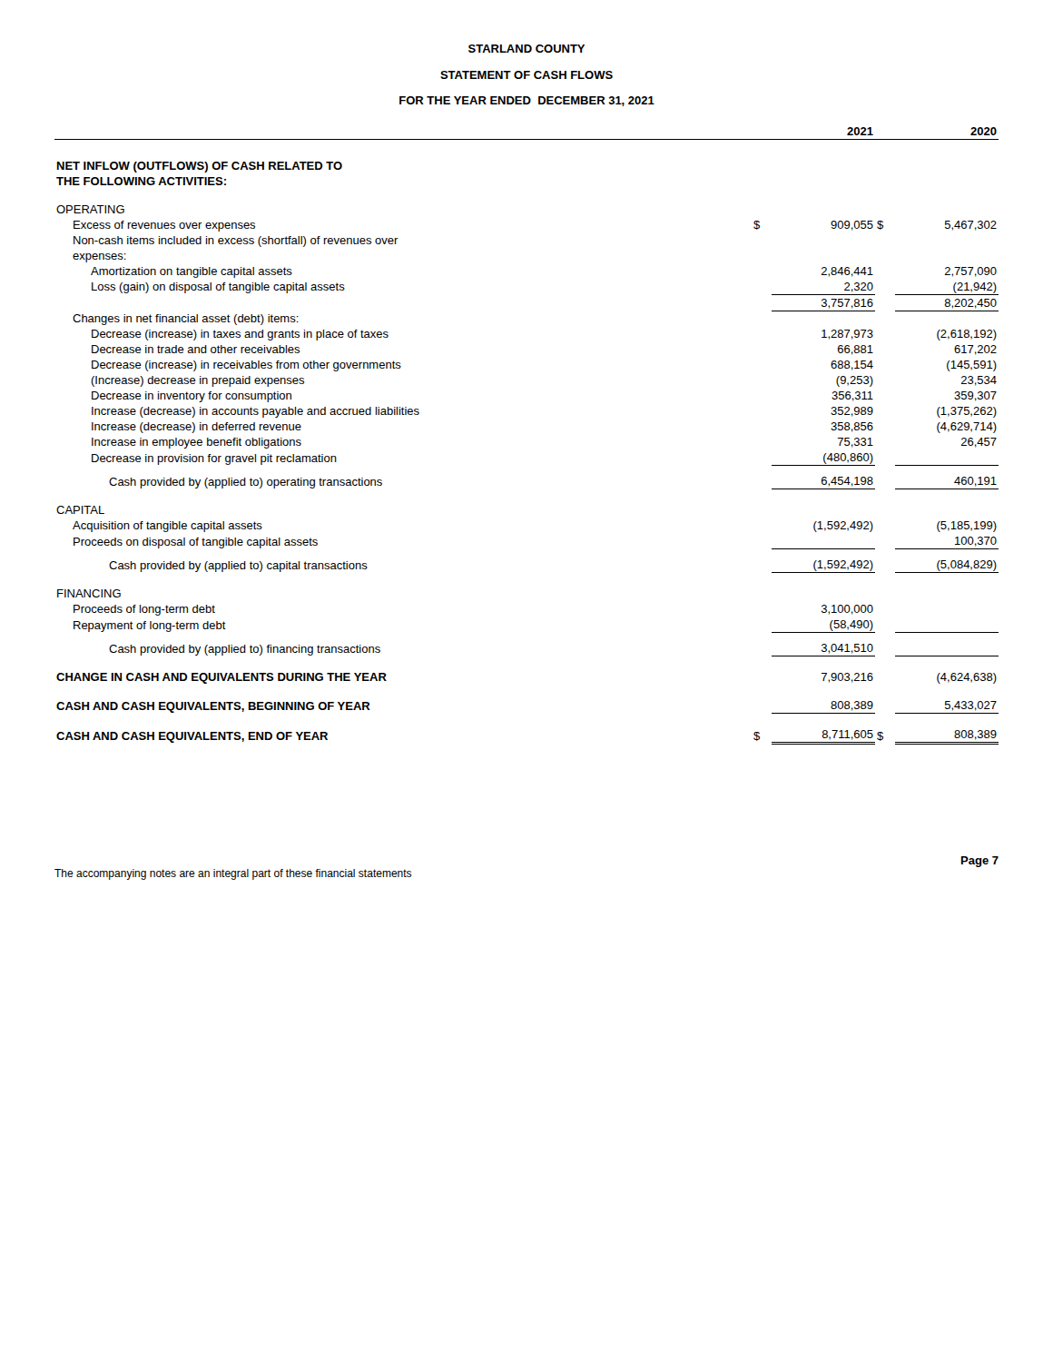STARLAND COUNTY
STATEMENT OF CASH FLOWS
FOR THE YEAR ENDED DECEMBER 31, 2021
| | | 2021 | | 2020 |
| NET INFLOW (OUTFLOWS) OF CASH RELATED TO |
| THE FOLLOWING ACTIVITIES: |
| OPERATING | | | | |
| Excess of revenues over expenses | $ | 909,055 | $ | 5,467,302 |
| Non-cash items included in excess (shortfall) of revenues over | | | | |
| expenses: | | | | |
| Amortization on tangible capital assets | | 2,846,441 | | 2,757,090 |
| Loss (gain) on disposal of tangible capital assets | | 2,320 | | (21,942) |
| | | 3,757,816 | | 8,202,450 |
| Changes in net financial asset (debt) items: | | | | |
| Decrease (increase) in taxes and grants in place of taxes | | 1,287,973 | | (2,618,192) |
| Decrease in trade and other receivables | | 66,881 | | 617,202 |
| Decrease (increase) in receivables from other governments | | 688,154 | | (145,591) |
| (Increase) decrease in prepaid expenses | | (9,253) | | 23,534 |
| Decrease in inventory for consumption | | 356,311 | | 359,307 |
| Increase (decrease) in accounts payable and accrued liabilities | | 352,989 | | (1,375,262) |
| Increase (decrease) in deferred revenue | | 358,856 | | (4,629,714) |
| Increase in employee benefit obligations | | 75,331 | | 26,457 |
| Decrease in provision for gravel pit reclamation | | (480,860) | | |
| Cash provided by (applied to) operating transactions | | 6,454,198 | | 460,191 |
| CAPITAL | | | | |
| Acquisition of tangible capital assets | | (1,592,492) | | (5,185,199) |
| Proceeds on disposal of tangible capital assets | | | | 100,370 |
| Cash provided by (applied to) capital transactions | | (1,592,492) | | (5,084,829) |
| FINANCING | | | | |
| Proceeds of long-term debt | | 3,100,000 | | |
| Repayment of long-term debt | | (58,490) | | |
| Cash provided by (applied to) financing transactions | | 3,041,510 | | |
| CHANGE IN CASH AND EQUIVALENTS DURING THE YEAR | | 7,903,216 | | (4,624,638) |
| CASH AND CASH EQUIVALENTS, BEGINNING OF YEAR | | 808,389 | | 5,433,027 |
| CASH AND CASH EQUIVALENTS, END OF YEAR | $ | 8,711,605 | $ | 808,389 |
Page 7
The accompanying notes are an integral part of these financial statements